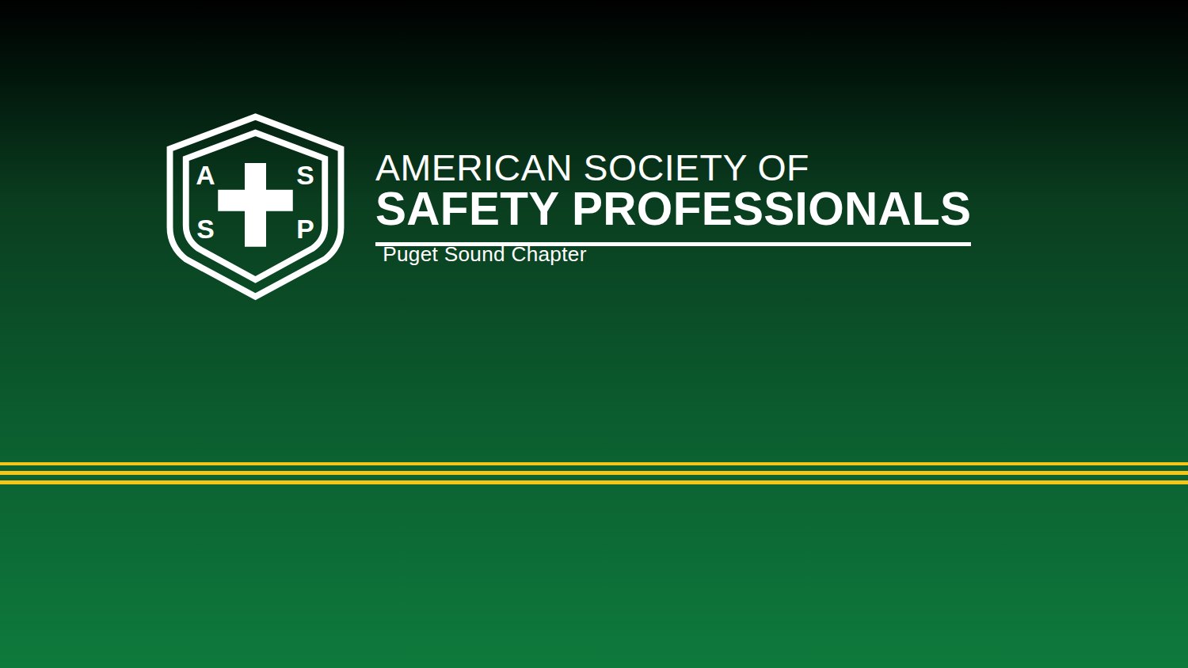A S S P
AMERICAN SOCIETY OF SAFETY PROFESSIONALS
Puget Sound Chapter